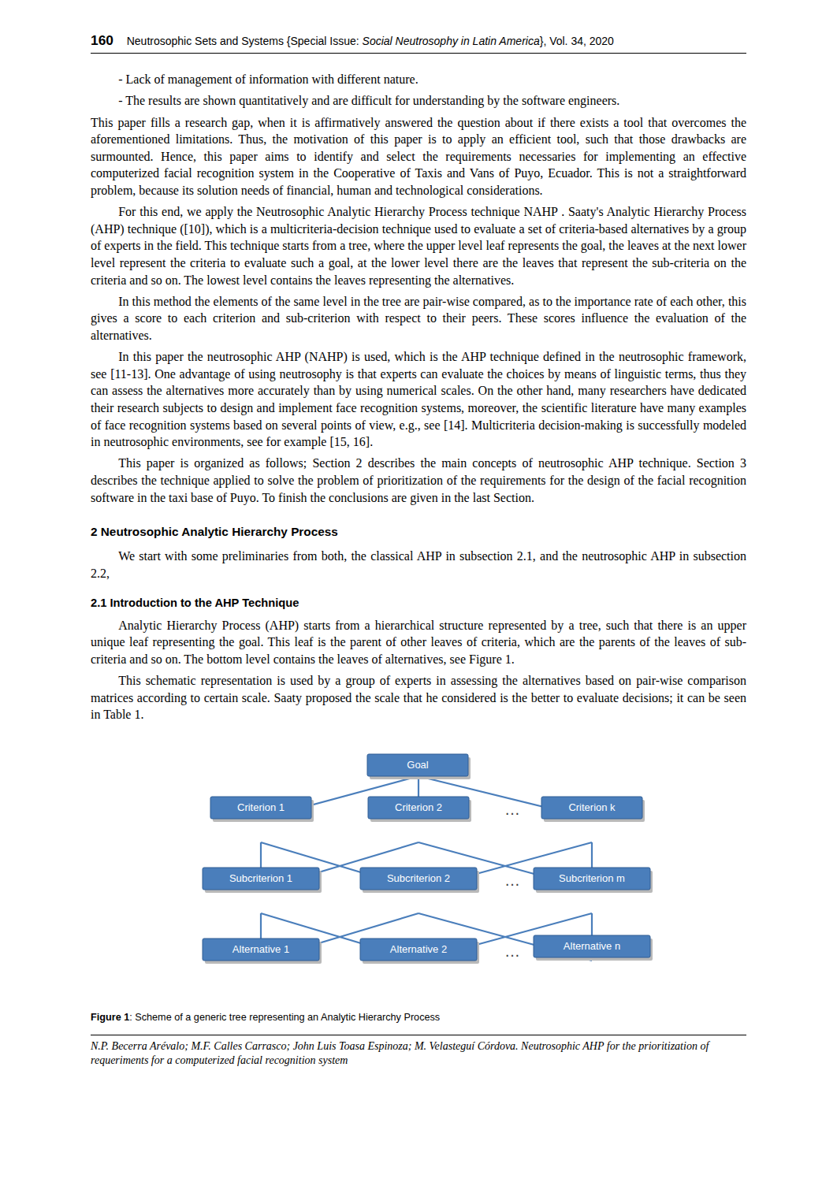160 Neutrosophic Sets and Systems {Special Issue: Social Neutrosophy in Latin America}, Vol. 34, 2020
- Lack of management of information with different nature.
- The results are shown quantitatively and are difficult for understanding by the software engineers.
This paper fills a research gap, when it is affirmatively answered the question about if there exists a tool that overcomes the aforementioned limitations. Thus, the motivation of this paper is to apply an efficient tool, such that those drawbacks are surmounted. Hence, this paper aims to identify and select the requirements necessaries for implementing an effective computerized facial recognition system in the Cooperative of Taxis and Vans of Puyo, Ecuador. This is not a straightforward problem, because its solution needs of financial, human and technological considerations.
For this end, we apply the Neutrosophic Analytic Hierarchy Process technique NAHP . Saaty's Analytic Hierarchy Process (AHP) technique ([10]), which is a multicriteria-decision technique used to evaluate a set of criteria-based alternatives by a group of experts in the field. This technique starts from a tree, where the upper level leaf represents the goal, the leaves at the next lower level represent the criteria to evaluate such a goal, at the lower level there are the leaves that represent the sub-criteria on the criteria and so on. The lowest level contains the leaves representing the alternatives.
In this method the elements of the same level in the tree are pair-wise compared, as to the importance rate of each other, this gives a score to each criterion and sub-criterion with respect to their peers. These scores influence the evaluation of the alternatives.
In this paper the neutrosophic AHP (NAHP) is used, which is the AHP technique defined in the neutrosophic framework, see [11-13]. One advantage of using neutrosophy is that experts can evaluate the choices by means of linguistic terms, thus they can assess the alternatives more accurately than by using numerical scales. On the other hand, many researchers have dedicated their research subjects to design and implement face recognition systems, moreover, the scientific literature have many examples of face recognition systems based on several points of view, e.g., see [14]. Multicriteria decision-making is successfully modeled in neutrosophic environments, see for example [15, 16].
This paper is organized as follows; Section 2 describes the main concepts of neutrosophic AHP technique. Section 3 describes the technique applied to solve the problem of prioritization of the requirements for the design of the facial recognition software in the taxi base of Puyo. To finish the conclusions are given in the last Section.
2 Neutrosophic Analytic Hierarchy Process
We start with some preliminaries from both, the classical AHP in subsection 2.1, and the neutrosophic AHP in subsection 2.2,
2.1 Introduction to the AHP Technique
Analytic Hierarchy Process (AHP) starts from a hierarchical structure represented by a tree, such that there is an upper unique leaf representing the goal. This leaf is the parent of other leaves of criteria, which are the parents of the leaves of sub-criteria and so on. The bottom level contains the leaves of alternatives, see Figure 1.
This schematic representation is used by a group of experts in assessing the alternatives based on pair-wise comparison matrices according to certain scale. Saaty proposed the scale that he considered is the better to evaluate decisions; it can be seen in Table 1.
Goal Criterion 1 Criterion 2 … Criterion k Subcriterion 1 Subcriterion 2 … Subcriterion m Alternative 1 Alternative 2 … Alternative n
Figure 1: Scheme of a generic tree representing an Analytic Hierarchy Process
N.P. Becerra Arévalo; M.F. Calles Carrasco; John Luis Toasa Espinoza; M. Velasteguí Córdova. Neutrosophic AHP for the prioritization of requeriments for a computerized facial recognition system